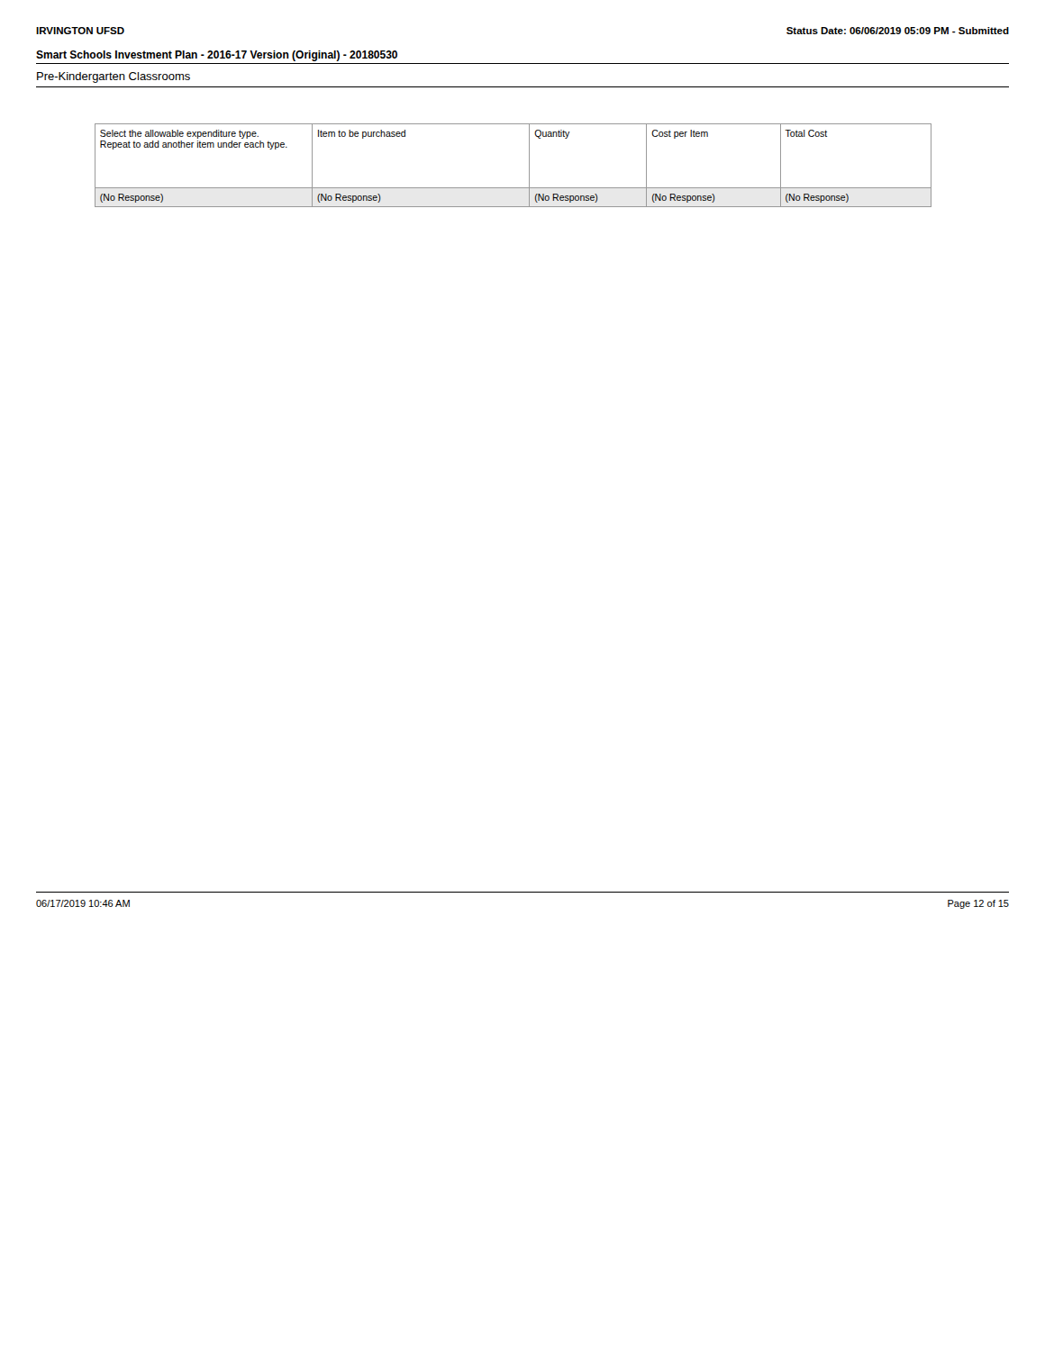IRVINGTON UFSD Status Date: 06/06/2019 05:09 PM - Submitted
Smart Schools Investment Plan - 2016-17 Version (Original) - 20180530
Pre-Kindergarten Classrooms
| Select the allowable expenditure type. Repeat to add another item under each type. | Item to be purchased | Quantity | Cost per Item | Total Cost |
| --- | --- | --- | --- | --- |
| (No Response) | (No Response) | (No Response) | (No Response) | (No Response) |
06/17/2019 10:46 AM Page 12 of 15